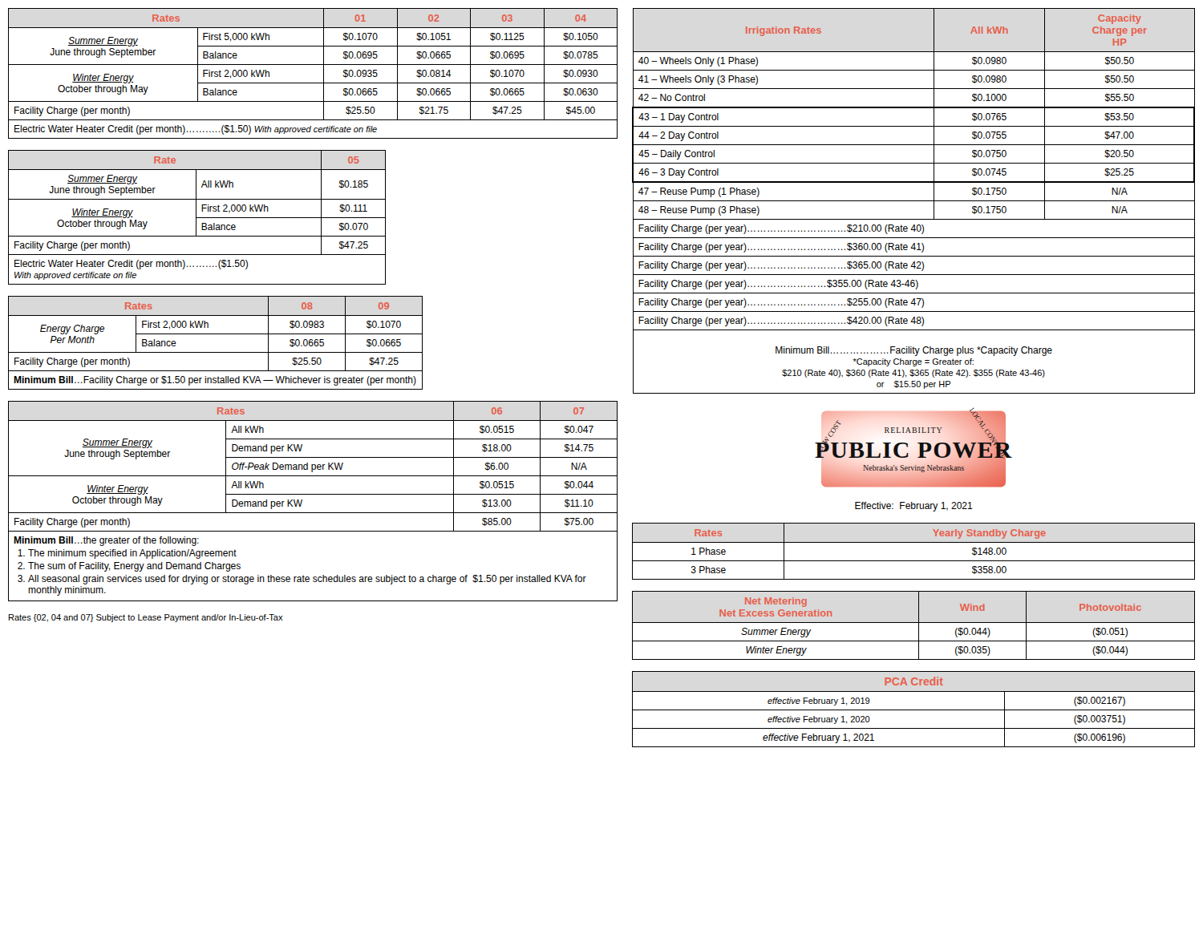| Rates | 01 | 02 | 03 | 04 |
| --- | --- | --- | --- | --- |
| Summer Energy June through September | First 5,000 kWh | $0.1070 | $0.1051 | $0.1125 | $0.1050 |
| Balance | $0.0695 | $0.0665 | $0.0695 | $0.0785 |
| Winter Energy October through May | First 2,000 kWh | $0.0935 | $0.0814 | $0.1070 | $0.0930 |
| Balance | $0.0665 | $0.0665 | $0.0665 | $0.0630 |
| Facility Charge (per month) | $25.50 | $21.75 | $47.25 | $45.00 |
| Electric Water Heater Credit (per month) ……..... ($1.50) With approved certificate on file |
| Rate | 05 |
| --- | --- |
| Summer Energy June through September | All kWh | $0.185 |
| Winter Energy October through May | First 2,000 kWh | $0.111 |
| Balance | $0.070 |
| Facility Charge (per month) | $47.25 |
| Electric Water Heater Credit (per month) …….... ($1.50) With approved certificate on file |
| Rates | 08 | 09 |
| --- | --- | --- |
| Energy Charge Per Month | First 2,000 kWh | $0.0983 | $0.1070 |
| Balance | $0.0665 | $0.0665 |
| Facility Charge (per month) | $25.50 | $47.25 |
| Minimum Bill …Facility Charge or $1.50 per installed KVA — Whichever is greater (per month) |
| Rates | 06 | 07 |
| --- | --- | --- |
| Summer Energy June through September | All kWh | $0.0515 | $0.047 |
| Demand per KW | $18.00 | $14.75 |
| Off-Peak Demand per KW | $6.00 | N/A |
| Winter Energy October through May | All kWh | $0.0515 | $0.044 |
| Demand per KW | $13.00 | $11.10 |
| Facility Charge (per month) | $85.00 | $75.00 |
| Minimum Bill …the greater of the following: The minimum specified in Application/Agreement The sum of Facility, Energy and Demand Charges All seasonal grain services used for drying or storage in these rate schedules are subject to a charge of $1.50 per installed KVA for monthly minimum. |
Rates {02, 04 and 07} Subject to Lease Payment and/or In-Lieu-of-Tax
| Irrigation Rates | All kWh | Capacity Charge per HP |
| --- | --- | --- |
| 40 – Wheels Only (1 Phase) | $0.0980 | $50.50 |
| 41 – Wheels Only (3 Phase) | $0.0980 | $50.50 |
| 42 – No Control | $0.1000 | $55.50 |
| 43 – 1 Day Control | $0.0765 | $53.50 |
| 44 – 2 Day Control | $0.0755 | $47.00 |
| 45 – Daily Control | $0.0750 | $20.50 |
| 46 – 3 Day Control | $0.0745 | $25.25 |
| 47 – Reuse Pump (1 Phase) | $0.1750 | N/A |
| 48 – Reuse Pump (3 Phase) | $0.1750 | N/A |
| Facility Charge (per year) ………………………… $210.00 (Rate 40) |
| Facility Charge (per year) ………………………… $360.00 (Rate 41) |
| Facility Charge (per year) ………………………… $365.00 (Rate 42) |
| Facility Charge (per year) …………………… $355.00 (Rate 43-46) |
| Facility Charge (per year) ………………………… $255.00 (Rate 47) |
| Facility Charge (per year) ………………………… $420.00 (Rate 48) |
| Minimum Bill ……………… Facility Charge plus *Capacity Charge *Capacity Charge = Greater of: $210 (Rate 40), $360 (Rate 41), $365 (Rate 42). $355 (Rate 43-46) or $15.50 per HP |
RELIABILITY
PUBLIC POWER
Nebraska's Serving Nebraskans
LOW COST
LOCAL CONTROL
Effective: February 1, 2021
| Rates | Yearly Standby Charge |
| --- | --- |
| 1 Phase | $148.00 |
| 3 Phase | $358.00 |
| Net Metering Net Excess Generation | Wind | Photovoltaic |
| --- | --- | --- |
| Summer Energy | ($0.044) | ($0.051) |
| Winter Energy | ($0.035) | ($0.044) |
| PCA Credit |
| effective February 1, 2019 | ($0.002167) |
| effective February 1, 2020 | ($0.003751) |
| effective February 1, 2021 | ($0.006196) |